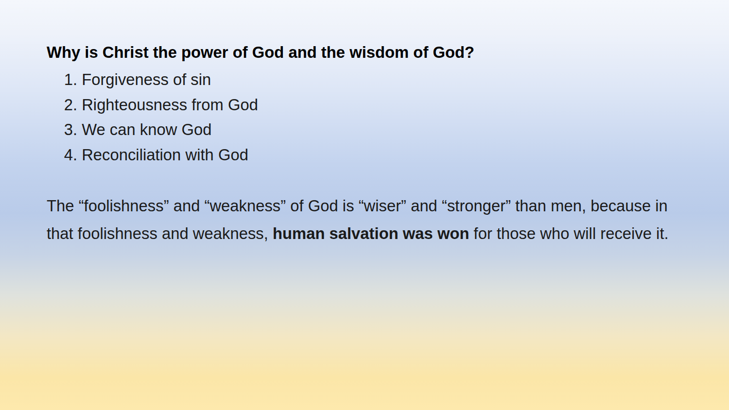Why is Christ the power of God and the wisdom of God?
Forgiveness of sin
Righteousness from God
We can know God
Reconciliation with God
The “foolishness” and “weakness” of God is “wiser” and “stronger” than men, because in that foolishness and weakness, human salvation was won for those who will receive it.